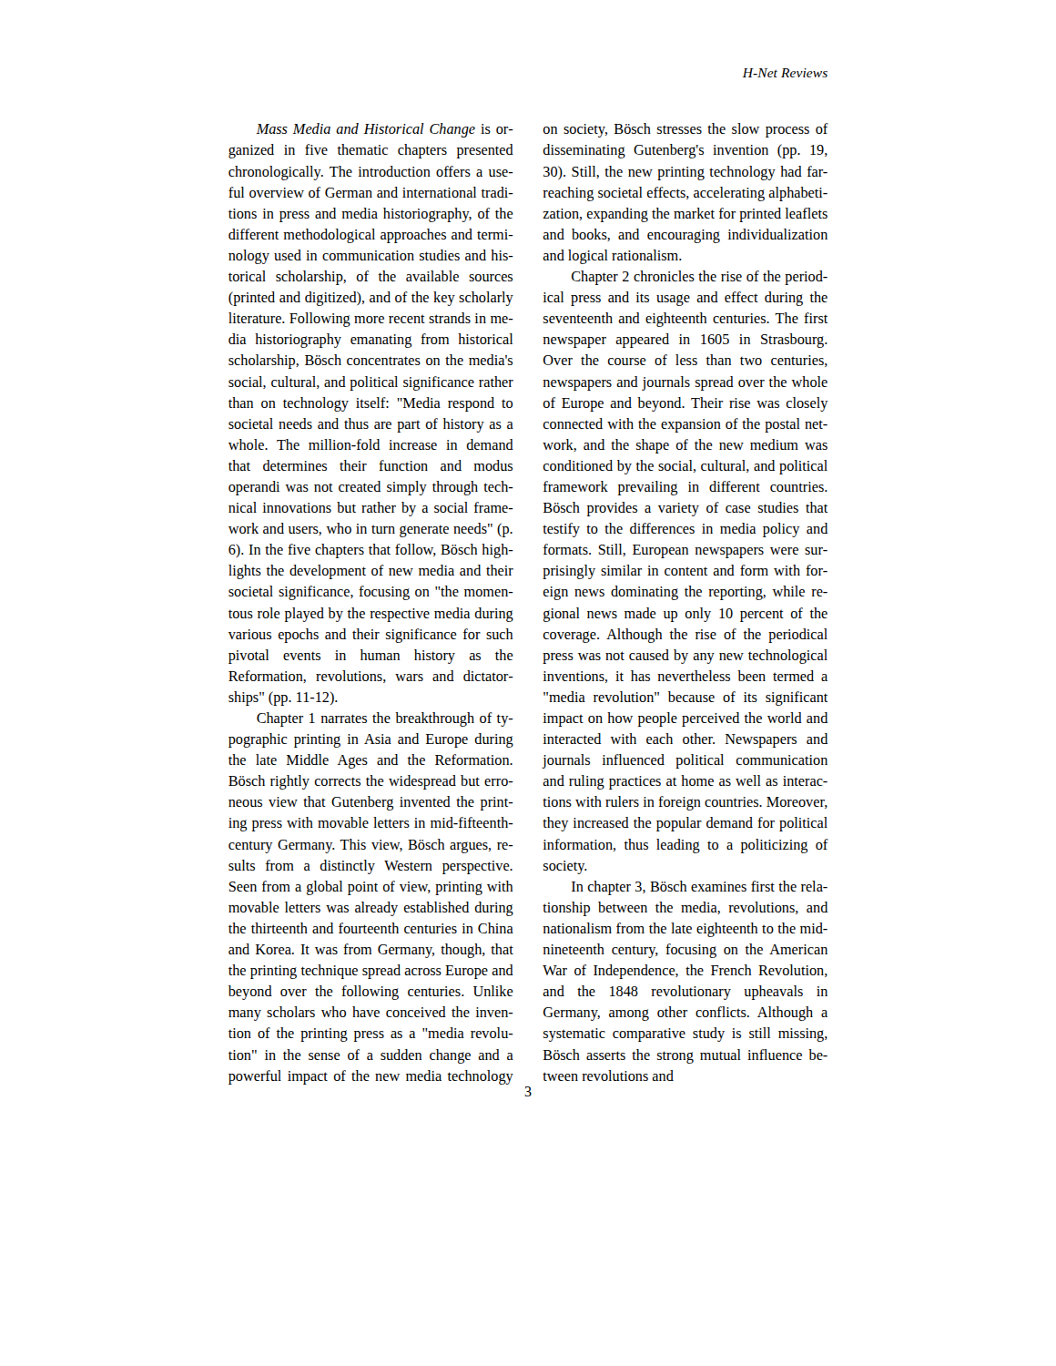H-Net Reviews
Mass Media and Historical Change is organized in five thematic chapters presented chronologically. The introduction offers a useful overview of German and international traditions in press and media historiography, of the different methodological approaches and terminology used in communication studies and historical scholarship, of the available sources (printed and digitized), and of the key scholarly literature. Following more recent strands in media historiography emanating from historical scholarship, Bösch concentrates on the media's social, cultural, and political significance rather than on technology itself: "Media respond to societal needs and thus are part of history as a whole. The million-fold increase in demand that determines their function and modus operandi was not created simply through technical innovations but rather by a social framework and users, who in turn generate needs" (p. 6). In the five chapters that follow, Bösch highlights the development of new media and their societal significance, focusing on "the momentous role played by the respective media during various epochs and their significance for such pivotal events in human history as the Reformation, revolutions, wars and dictatorships" (pp. 11-12).
Chapter 1 narrates the breakthrough of typographic printing in Asia and Europe during the late Middle Ages and the Reformation. Bösch rightly corrects the widespread but erroneous view that Gutenberg invented the printing press with movable letters in mid-fifteenth-century Germany. This view, Bösch argues, results from a distinctly Western perspective. Seen from a global point of view, printing with movable letters was already established during the thirteenth and fourteenth centuries in China and Korea. It was from Germany, though, that the printing technique spread across Europe and beyond over the following centuries. Unlike many scholars who have conceived the invention of the printing press as a "media revolution" in the sense of a sudden change and a powerful impact of the new media technology on society, Bösch stresses the slow process of disseminating Gutenberg's invention (pp. 19, 30). Still, the new printing technology had far-reaching societal effects, accelerating alphabetization, expanding the market for printed leaflets and books, and encouraging individualization and logical rationalism.
Chapter 2 chronicles the rise of the periodical press and its usage and effect during the seventeenth and eighteenth centuries. The first newspaper appeared in 1605 in Strasbourg. Over the course of less than two centuries, newspapers and journals spread over the whole of Europe and beyond. Their rise was closely connected with the expansion of the postal network, and the shape of the new medium was conditioned by the social, cultural, and political framework prevailing in different countries. Bösch provides a variety of case studies that testify to the differences in media policy and formats. Still, European newspapers were surprisingly similar in content and form with foreign news dominating the reporting, while regional news made up only 10 percent of the coverage. Although the rise of the periodical press was not caused by any new technological inventions, it has nevertheless been termed a "media revolution" because of its significant impact on how people perceived the world and interacted with each other. Newspapers and journals influenced political communication and ruling practices at home as well as interactions with rulers in foreign countries. Moreover, they increased the popular demand for political information, thus leading to a politicizing of society.
In chapter 3, Bösch examines first the relationship between the media, revolutions, and nationalism from the late eighteenth to the mid-nineteenth century, focusing on the American War of Independence, the French Revolution, and the 1848 revolutionary upheavals in Germany, among other conflicts. Although a systematic comparative study is still missing, Bösch asserts the strong mutual influence between revolutions and
3